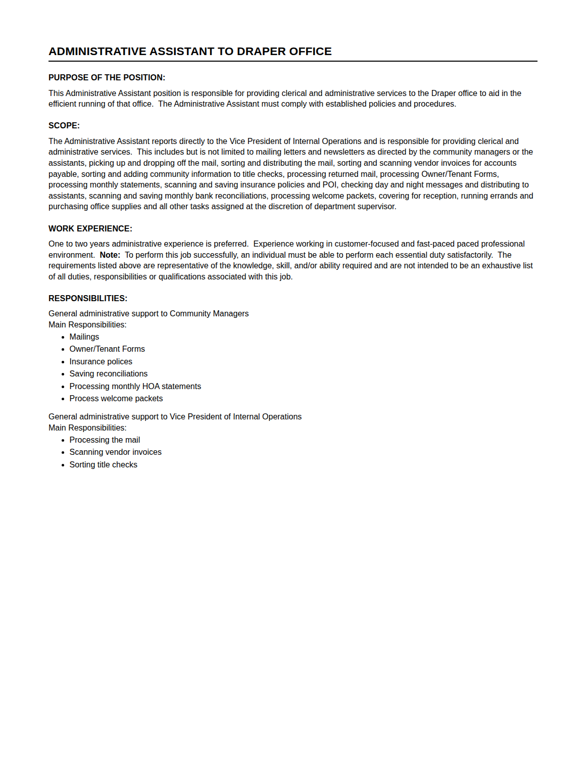ADMINISTRATIVE ASSISTANT TO DRAPER OFFICE
PURPOSE OF THE POSITION:
This Administrative Assistant position is responsible for providing clerical and administrative services to the Draper office to aid in the efficient running of that office. The Administrative Assistant must comply with established policies and procedures.
SCOPE:
The Administrative Assistant reports directly to the Vice President of Internal Operations and is responsible for providing clerical and administrative services. This includes but is not limited to mailing letters and newsletters as directed by the community managers or the assistants, picking up and dropping off the mail, sorting and distributing the mail, sorting and scanning vendor invoices for accounts payable, sorting and adding community information to title checks, processing returned mail, processing Owner/Tenant Forms, processing monthly statements, scanning and saving insurance policies and POI, checking day and night messages and distributing to assistants, scanning and saving monthly bank reconciliations, processing welcome packets, covering for reception, running errands and purchasing office supplies and all other tasks assigned at the discretion of department supervisor.
WORK EXPERIENCE:
One to two years administrative experience is preferred. Experience working in customer-focused and fast-paced paced professional environment. Note: To perform this job successfully, an individual must be able to perform each essential duty satisfactorily. The requirements listed above are representative of the knowledge, skill, and/or ability required and are not intended to be an exhaustive list of all duties, responsibilities or qualifications associated with this job.
RESPONSIBILITIES:
General administrative support to Community Managers
Main Responsibilities:
Mailings
Owner/Tenant Forms
Insurance polices
Saving reconciliations
Processing monthly HOA statements
Process welcome packets
General administrative support to Vice President of Internal Operations
Main Responsibilities:
Processing the mail
Scanning vendor invoices
Sorting title checks